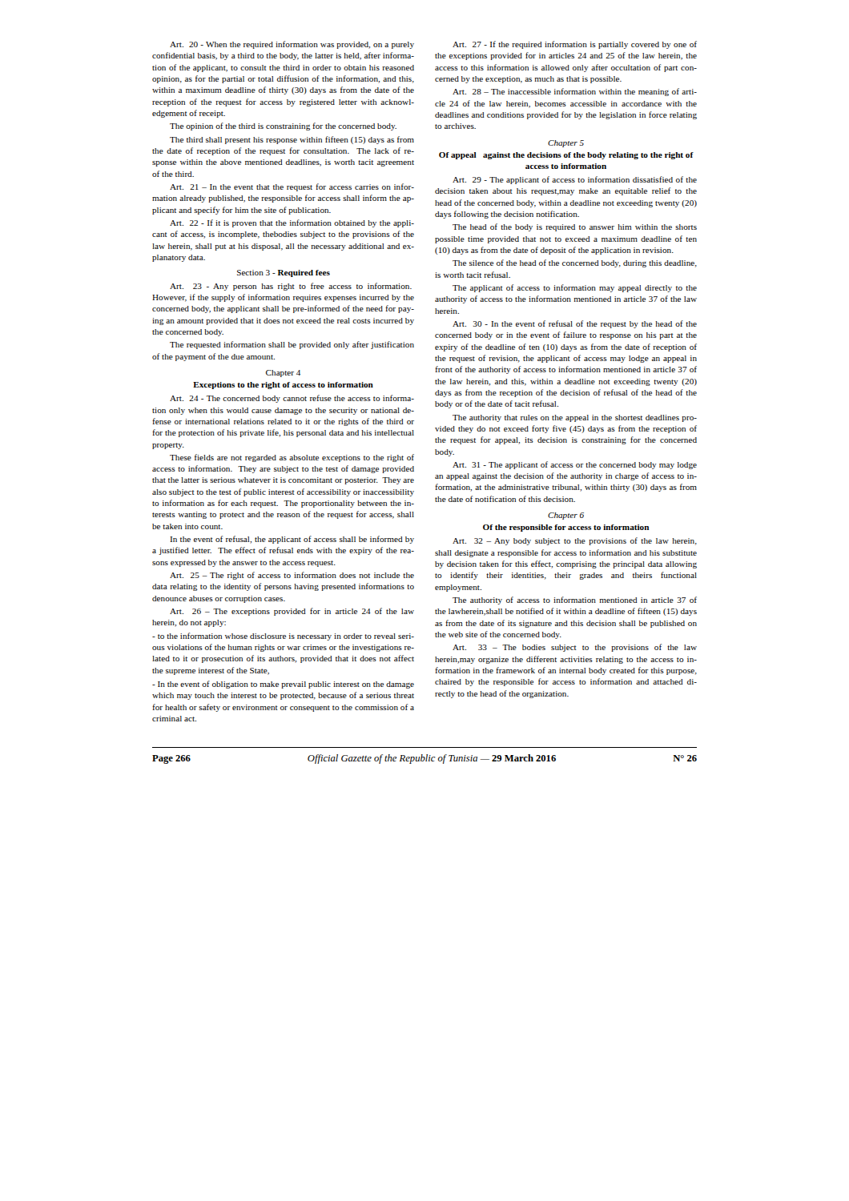Art. 20 - When the required information was provided, on a purely confidential basis, by a third to the body, the latter is held, after information of the applicant, to consult the third in order to obtain his reasoned opinion, as for the partial or total diffusion of the information, and this, within a maximum deadline of thirty (30) days as from the date of the reception of the request for access by registered letter with acknowledgement of receipt.
The opinion of the third is constraining for the concerned body.
The third shall present his response within fifteen (15) days as from the date of reception of the request for consultation. The lack of response within the above mentioned deadlines, is worth tacit agreement of the third.
Art. 21 – In the event that the request for access carries on information already published, the responsible for access shall inform the applicant and specify for him the site of publication.
Art. 22 - If it is proven that the information obtained by the applicant of access, is incomplete, thebodies subject to the provisions of the law herein, shall put at his disposal, all the necessary additional and explanatory data.
Section 3 - Required fees
Art. 23 - Any person has right to free access to information. However, if the supply of information requires expenses incurred by the concerned body, the applicant shall be pre-informed of the need for paying an amount provided that it does not exceed the real costs incurred by the concerned body.
The requested information shall be provided only after justification of the payment of the due amount.
Chapter 4
Exceptions to the right of access to information
Art. 24 - The concerned body cannot refuse the access to information only when this would cause damage to the security or national defense or international relations related to it or the rights of the third or for the protection of his private life, his personal data and his intellectual property.
These fields are not regarded as absolute exceptions to the right of access to information. They are subject to the test of damage provided that the latter is serious whatever it is concomitant or posterior. They are also subject to the test of public interest of accessibility or inaccessibility to information as for each request. The proportionality between the interests wanting to protect and the reason of the request for access, shall be taken into count.
In the event of refusal, the applicant of access shall be informed by a justified letter. The effect of refusal ends with the expiry of the reasons expressed by the answer to the access request.
Art. 25 – The right of access to information does not include the data relating to the identity of persons having presented informations to denounce abuses or corruption cases.
Art. 26 – The exceptions provided for in article 24 of the law herein, do not apply:
- to the information whose disclosure is necessary in order to reveal serious violations of the human rights or war crimes or the investigations related to it or prosecution of its authors, provided that it does not affect the supreme interest of the State,
- In the event of obligation to make prevail public interest on the damage which may touch the interest to be protected, because of a serious threat for health or safety or environment or consequent to the commission of a criminal act.
Art. 27 - If the required information is partially covered by one of the exceptions provided for in articles 24 and 25 of the law herein, the access to this information is allowed only after occultation of part concerned by the exception, as much as that is possible.
Art. 28 – The inaccessible information within the meaning of article 24 of the law herein, becomes accessible in accordance with the deadlines and conditions provided for by the legislation in force relating to archives.
Chapter 5
Of appeal against the decisions of the body relating to the right of access to information
Art. 29 - The applicant of access to information dissatisfied of the decision taken about his request,may make an equitable relief to the head of the concerned body, within a deadline not exceeding twenty (20) days following the decision notification.
The head of the body is required to answer him within the shorts possible time provided that not to exceed a maximum deadline of ten (10) days as from the date of deposit of the application in revision.
The silence of the head of the concerned body, during this deadline, is worth tacit refusal.
The applicant of access to information may appeal directly to the authority of access to the information mentioned in article 37 of the law herein.
Art. 30 - In the event of refusal of the request by the head of the concerned body or in the event of failure to response on his part at the expiry of the deadline of ten (10) days as from the date of reception of the request of revision, the applicant of access may lodge an appeal in front of the authority of access to information mentioned in article 37 of the law herein, and this, within a deadline not exceeding twenty (20) days as from the reception of the decision of refusal of the head of the body or of the date of tacit refusal.
The authority that rules on the appeal in the shortest deadlines provided they do not exceed forty five (45) days as from the reception of the request for appeal, its decision is constraining for the concerned body.
Art. 31 - The applicant of access or the concerned body may lodge an appeal against the decision of the authority in charge of access to information, at the administrative tribunal, within thirty (30) days as from the date of notification of this decision.
Chapter 6
Of the responsible for access to information
Art. 32 – Any body subject to the provisions of the law herein, shall designate a responsible for access to information and his substitute by decision taken for this effect, comprising the principal data allowing to identify their identities, their grades and theirs functional employment.
The authority of access to information mentioned in article 37 of the lawherein,shall be notified of it within a deadline of fifteen (15) days as from the date of its signature and this decision shall be published on the web site of the concerned body.
Art. 33 – The bodies subject to the provisions of the law herein,may organize the different activities relating to the access to information in the framework of an internal body created for this purpose, chaired by the responsible for access to information and attached directly to the head of the organization.
Page 266
Official Gazette of the Republic of Tunisia — 29 March 2016
N° 26